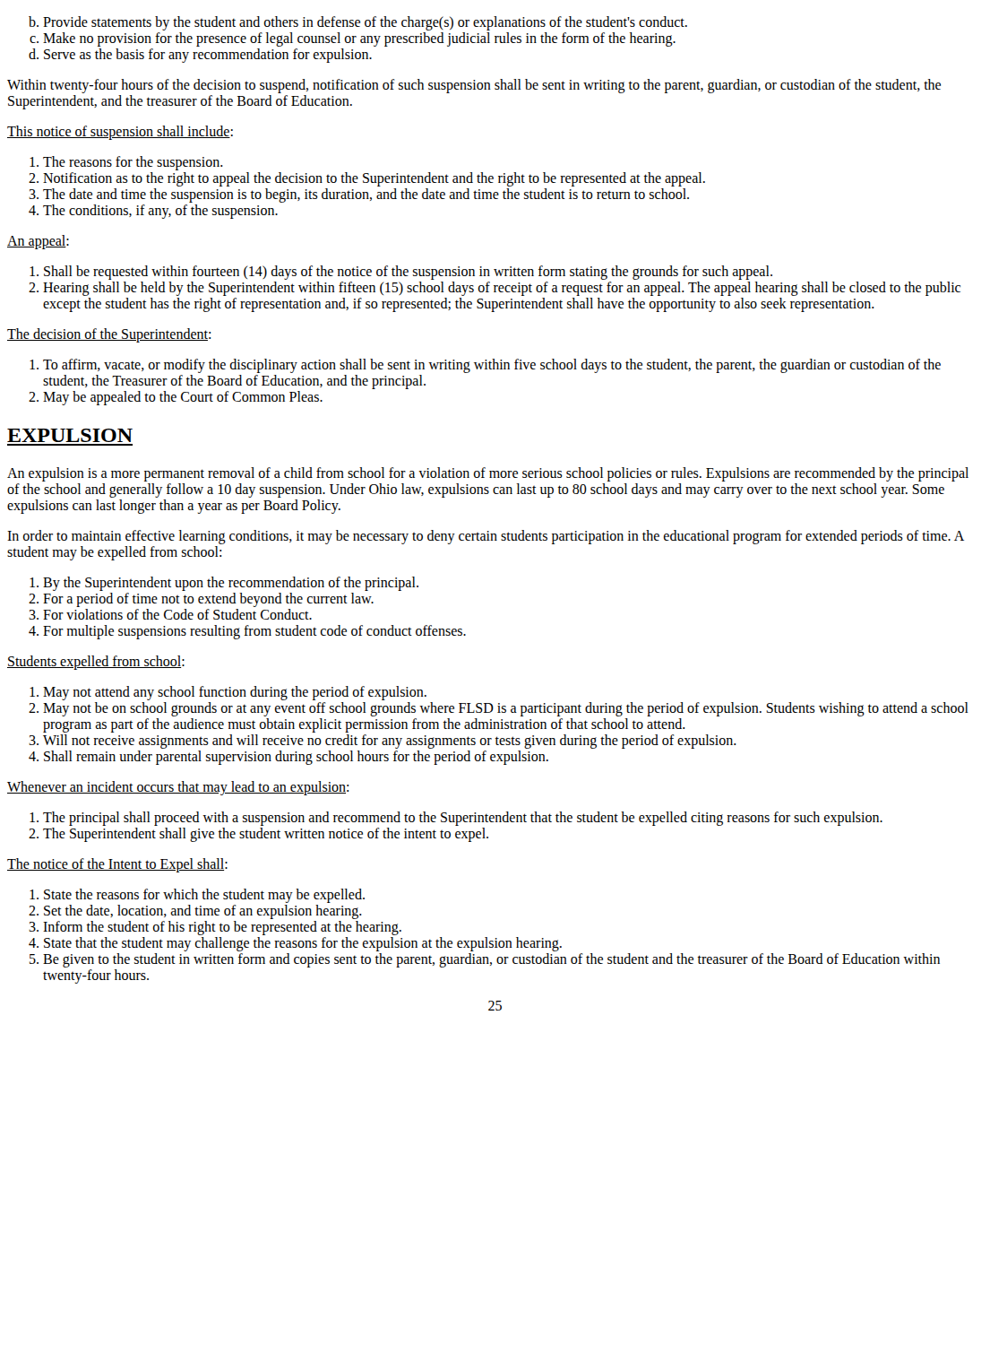Provide statements by the student and others in defense of the charge(s) or explanations of the student's conduct.
Make no provision for the presence of legal counsel or any prescribed judicial rules in the form of the hearing.
Serve as the basis for any recommendation for expulsion.
Within twenty-four hours of the decision to suspend, notification of such suspension shall be sent in writing to the parent, guardian, or custodian of the student, the Superintendent, and the treasurer of the Board of Education.
This notice of suspension shall include:
The reasons for the suspension.
Notification as to the right to appeal the decision to the Superintendent and the right to be represented at the appeal.
The date and time the suspension is to begin, its duration, and the date and time the student is to return to school.
The conditions, if any, of the suspension.
An appeal:
Shall be requested within fourteen (14) days of the notice of the suspension in written form stating the grounds for such appeal.
Hearing shall be held by the Superintendent within fifteen (15) school days of receipt of a request for an appeal. The appeal hearing shall be closed to the public except the student has the right of representation and, if so represented; the Superintendent shall have the opportunity to also seek representation.
The decision of the Superintendent:
To affirm, vacate, or modify the disciplinary action shall be sent in writing within five school days to the student, the parent, the guardian or custodian of the student, the Treasurer of the Board of Education, and the principal.
May be appealed to the Court of Common Pleas.
EXPULSION
An expulsion is a more permanent removal of a child from school for a violation of more serious school policies or rules. Expulsions are recommended by the principal of the school and generally follow a 10 day suspension. Under Ohio law, expulsions can last up to 80 school days and may carry over to the next school year. Some expulsions can last longer than a year as per Board Policy.
In order to maintain effective learning conditions, it may be necessary to deny certain students participation in the educational program for extended periods of time. A student may be expelled from school:
By the Superintendent upon the recommendation of the principal.
For a period of time not to extend beyond the current law.
For violations of the Code of Student Conduct.
For multiple suspensions resulting from student code of conduct offenses.
Students expelled from school:
May not attend any school function during the period of expulsion.
May not be on school grounds or at any event off school grounds where FLSD is a participant during the period of expulsion. Students wishing to attend a school program as part of the audience must obtain explicit permission from the administration of that school to attend.
Will not receive assignments and will receive no credit for any assignments or tests given during the period of expulsion.
Shall remain under parental supervision during school hours for the period of expulsion.
Whenever an incident occurs that may lead to an expulsion:
The principal shall proceed with a suspension and recommend to the Superintendent that the student be expelled citing reasons for such expulsion.
The Superintendent shall give the student written notice of the intent to expel.
The notice of the Intent to Expel shall:
State the reasons for which the student may be expelled.
Set the date, location, and time of an expulsion hearing.
Inform the student of his right to be represented at the hearing.
State that the student may challenge the reasons for the expulsion at the expulsion hearing.
Be given to the student in written form and copies sent to the parent, guardian, or custodian of the student and the treasurer of the Board of Education within twenty-four hours.
25